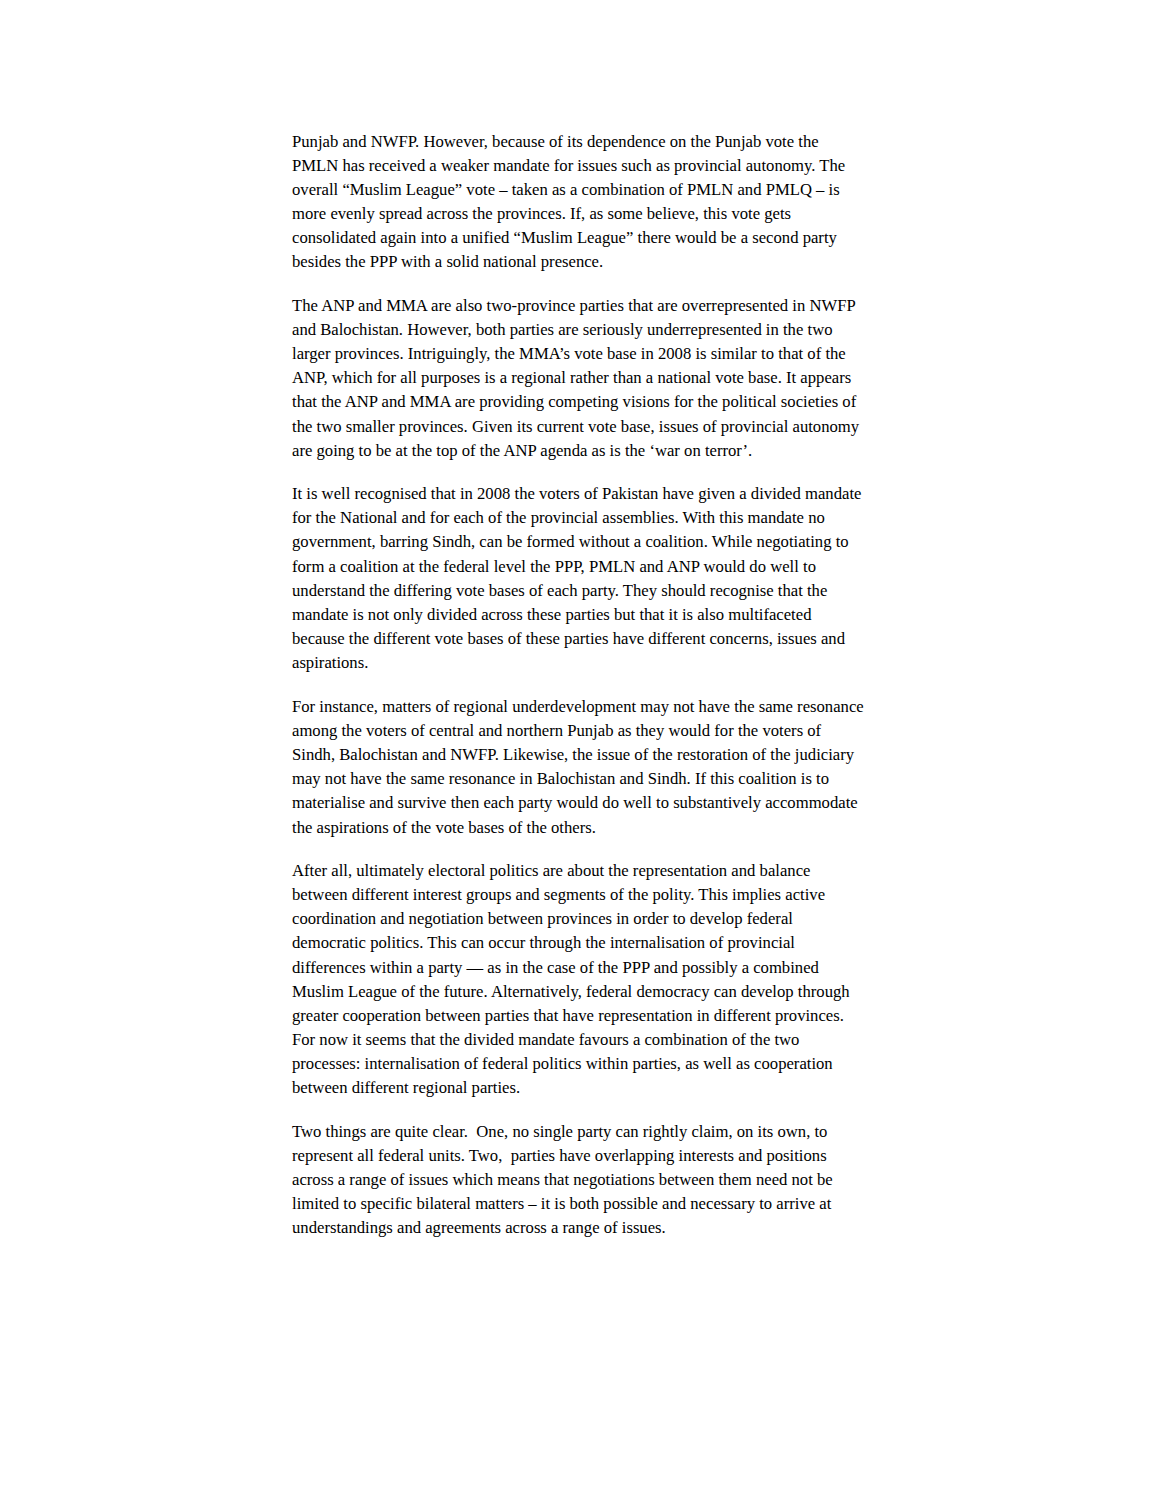Punjab and NWFP. However, because of its dependence on the Punjab vote the PMLN has received a weaker mandate for issues such as provincial autonomy. The overall “Muslim League” vote – taken as a combination of PMLN and PMLQ – is more evenly spread across the provinces. If, as some believe, this vote gets consolidated again into a unified “Muslim League” there would be a second party besides the PPP with a solid national presence.
The ANP and MMA are also two-province parties that are overrepresented in NWFP and Balochistan. However, both parties are seriously underrepresented in the two larger provinces. Intriguingly, the MMA’s vote base in 2008 is similar to that of the ANP, which for all purposes is a regional rather than a national vote base. It appears that the ANP and MMA are providing competing visions for the political societies of the two smaller provinces. Given its current vote base, issues of provincial autonomy are going to be at the top of the ANP agenda as is the ‘war on terror’.
It is well recognised that in 2008 the voters of Pakistan have given a divided mandate for the National and for each of the provincial assemblies. With this mandate no government, barring Sindh, can be formed without a coalition. While negotiating to form a coalition at the federal level the PPP, PMLN and ANP would do well to understand the differing vote bases of each party. They should recognise that the mandate is not only divided across these parties but that it is also multifaceted because the different vote bases of these parties have different concerns, issues and aspirations.
For instance, matters of regional underdevelopment may not have the same resonance among the voters of central and northern Punjab as they would for the voters of Sindh, Balochistan and NWFP. Likewise, the issue of the restoration of the judiciary may not have the same resonance in Balochistan and Sindh. If this coalition is to materialise and survive then each party would do well to substantively accommodate the aspirations of the vote bases of the others.
After all, ultimately electoral politics are about the representation and balance between different interest groups and segments of the polity. This implies active coordination and negotiation between provinces in order to develop federal democratic politics. This can occur through the internalisation of provincial differences within a party — as in the case of the PPP and possibly a combined Muslim League of the future. Alternatively, federal democracy can develop through greater cooperation between parties that have representation in different provinces. For now it seems that the divided mandate favours a combination of the two processes: internalisation of federal politics within parties, as well as cooperation between different regional parties.
Two things are quite clear. One, no single party can rightly claim, on its own, to represent all federal units. Two, parties have overlapping interests and positions across a range of issues which means that negotiations between them need not be limited to specific bilateral matters – it is both possible and necessary to arrive at understandings and agreements across a range of issues.